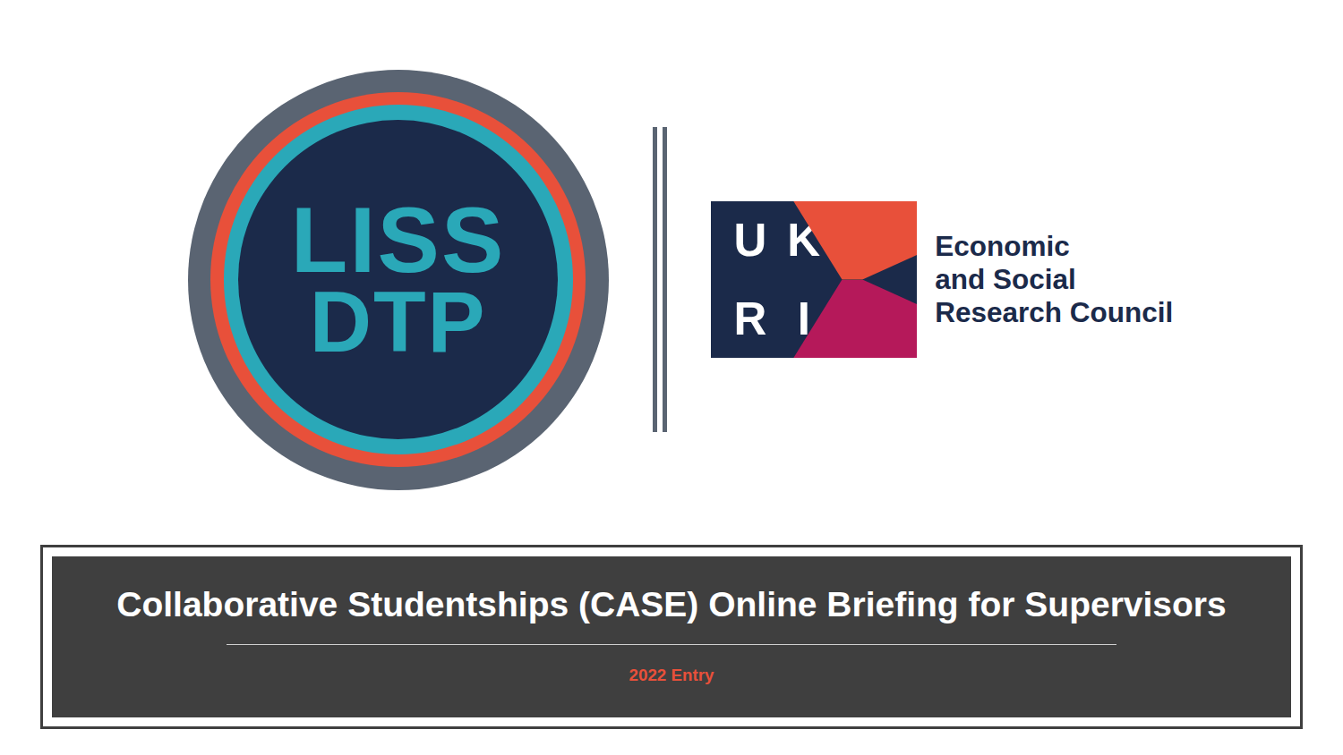LISS DTP
UK RI
Economic
and Social
Research Council
Collaborative Studentships (CASE) Online Briefing for Supervisors
2022 Entry